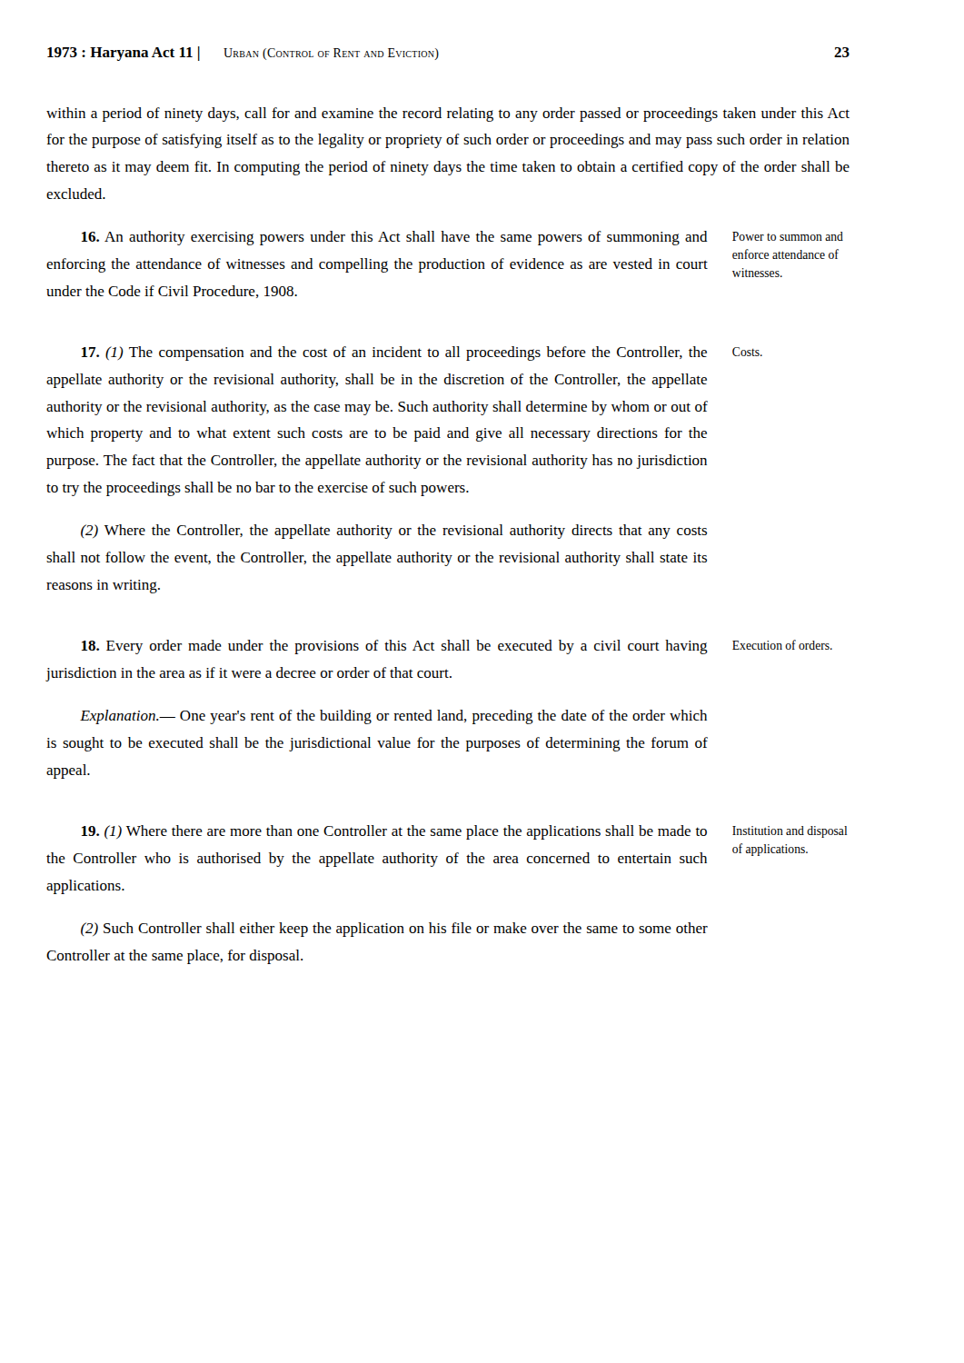1973 : Haryana Act 11 | Urban (Control of Rent and Eviction) 23
within a period of ninety days, call for and examine the record relating to any order passed or proceedings taken under this Act for the purpose of satisfying itself as to the legality or propriety of such order or proceedings and may pass such order in relation thereto as it may deem fit. In computing the period of ninety days the time taken to obtain a certified copy of the order shall be excluded.
16. An authority exercising powers under this Act shall have the same powers of summoning and enforcing the attendance of witnesses and compelling the production of evidence as are vested in court under the Code if Civil Procedure, 1908.
Power to summon and enforce attendance of witnesses.
17. (1) The compensation and the cost of an incident to all proceedings before the Controller, the appellate authority or the revisional authority, shall be in the discretion of the Controller, the appellate authority or the revisional authority, as the case may be. Such authority shall determine by whom or out of which property and to what extent such costs are to be paid and give all necessary directions for the purpose. The fact that the Controller, the appellate authority or the revisional authority has no jurisdiction to try the proceedings shall be no bar to the exercise of such powers.
(2) Where the Controller, the appellate authority or the revisional authority directs that any costs shall not follow the event, the Controller, the appellate authority or the revisional authority shall state its reasons in writing.
Costs.
18. Every order made under the provisions of this Act shall be executed by a civil court having jurisdiction in the area as if it were a decree or order of that court.
Explanation.— One year's rent of the building or rented land, preceding the date of the order which is sought to be executed shall be the jurisdictional value for the purposes of determining the forum of appeal.
Execution of orders.
19. (1) Where there are more than one Controller at the same place the applications shall be made to the Controller who is authorised by the appellate authority of the area concerned to entertain such applications.
(2) Such Controller shall either keep the application on his file or make over the same to some other Controller at the same place, for disposal.
Institution and disposal of applications.